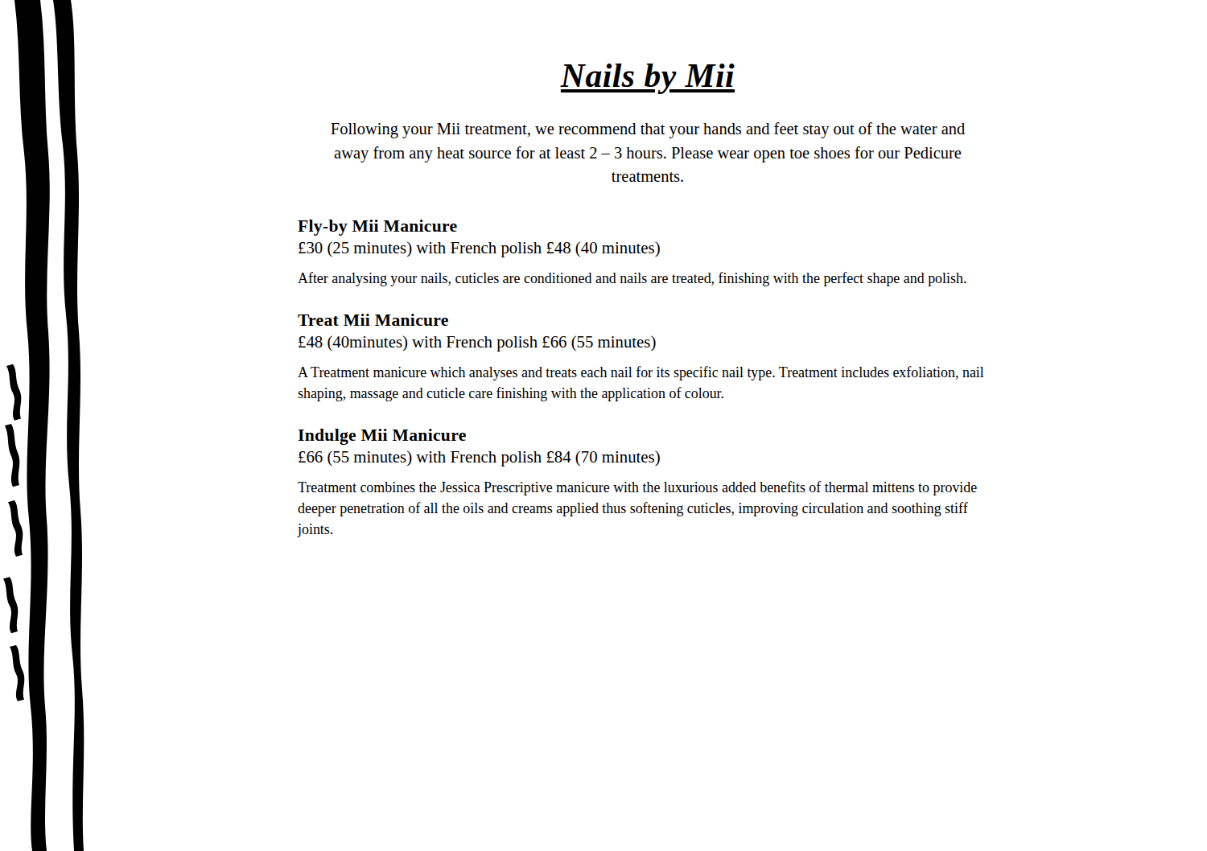Nails by Mii
Following your Mii treatment, we recommend that your hands and feet stay out of the water and away from any heat source for at least 2 – 3 hours. Please wear open toe shoes for our Pedicure treatments.
Fly-by Mii Manicure
£30 (25 minutes) with French polish £48 (40 minutes)
After analysing your nails, cuticles are conditioned and nails are treated, finishing with the perfect shape and polish.
Treat Mii Manicure
£48 (40minutes) with French polish £66 (55 minutes)
A Treatment manicure which analyses and treats each nail for its specific nail type. Treatment includes exfoliation, nail shaping, massage and cuticle care finishing with the application of colour.
Indulge Mii Manicure
£66 (55 minutes) with French polish £84 (70 minutes)
Treatment combines the Jessica Prescriptive manicure with the luxurious added benefits of thermal mittens to provide deeper penetration of all the oils and creams applied thus softening cuticles, improving circulation and soothing stiff joints.